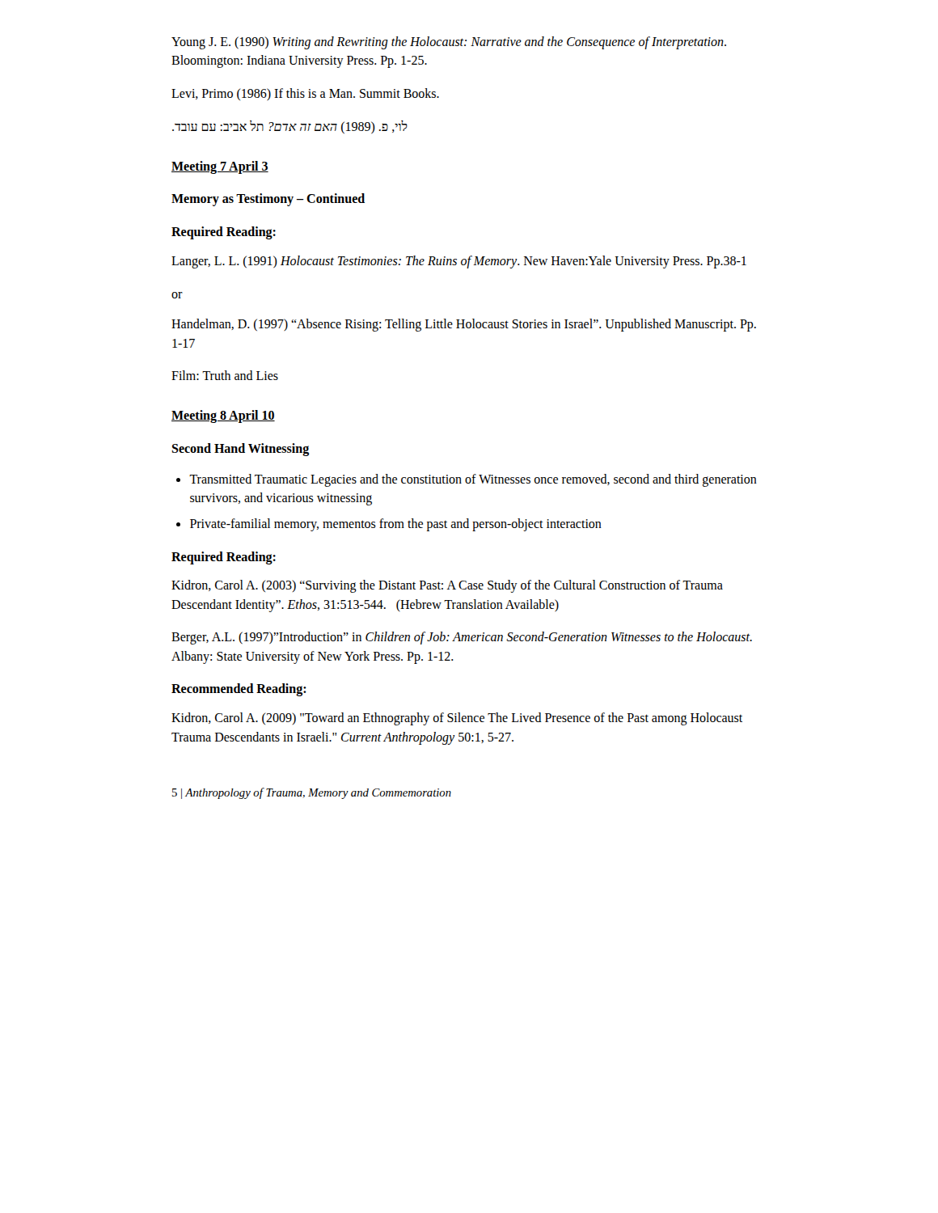Young J. E. (1990) Writing and Rewriting the Holocaust: Narrative and the Consequence of Interpretation. Bloomington: Indiana University Press. Pp. 1-25.
Levi, Primo (1986) If this is a Man. Summit Books.
לוי, פ. (1989) האם זה אדם? תל אביב: עם עובד.
Meeting 7 April 3
Memory as Testimony – Continued
Required Reading:
Langer, L. L. (1991) Holocaust Testimonies: The Ruins of Memory. New Haven:Yale University Press. Pp.38-1
or
Handelman, D. (1997) “Absence Rising: Telling Little Holocaust Stories in Israel”. Unpublished Manuscript. Pp. 1-17
Film: Truth and Lies
Meeting 8 April 10
Second Hand Witnessing
Transmitted Traumatic Legacies and the constitution of Witnesses once removed, second and third generation survivors, and vicarious witnessing
Private-familial memory, mementos from the past and person-object interaction
Required Reading:
Kidron, Carol A. (2003) “Surviving the Distant Past: A Case Study of the Cultural Construction of Trauma Descendant Identity”. Ethos, 31:513-544. (Hebrew Translation Available)
Berger, A.L. (1997)”Introduction” in Children of Job: American Second-Generation Witnesses to the Holocaust. Albany: State University of New York Press. Pp. 1-12.
Recommended Reading:
Kidron, Carol A. (2009) "Toward an Ethnography of Silence The Lived Presence of the Past among Holocaust Trauma Descendants in Israeli." Current Anthropology 50:1, 5-27.
5 | Anthropology of Trauma, Memory and Commemoration